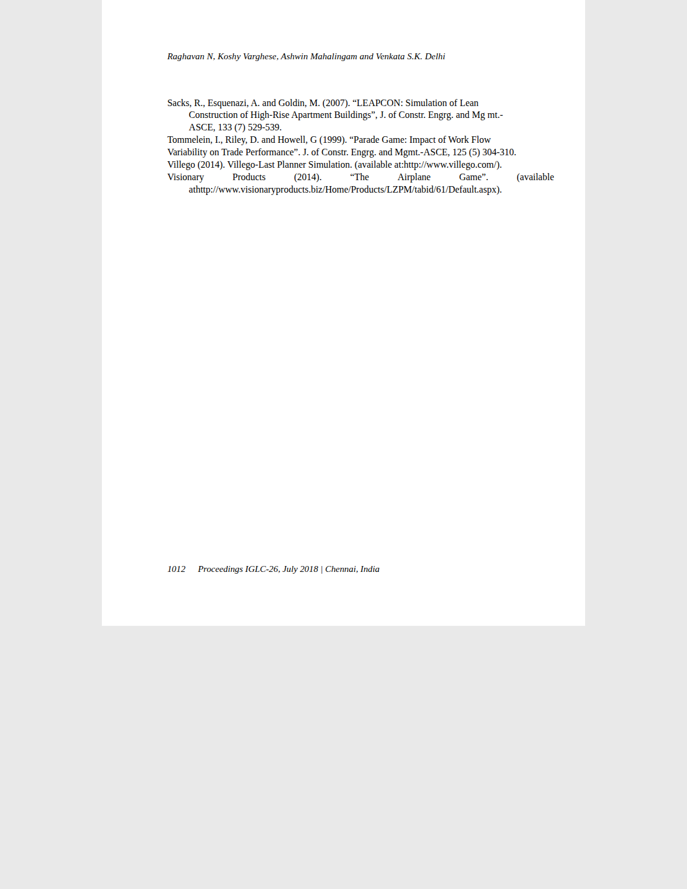Raghavan N, Koshy Varghese, Ashwin Mahalingam and Venkata S.K. Delhi
Sacks, R., Esquenazi, A. and Goldin, M. (2007). “LEAPCON: Simulation of Lean Construction of High-Rise Apartment Buildings”, J. of Constr. Engrg. and Mg mt.-ASCE, 133 (7) 529-539.
Tommelein, I., Riley, D. and Howell, G (1999). “Parade Game: Impact of Work Flow
Variability on Trade Performance”. J. of Constr. Engrg. and Mgmt.-ASCE, 125 (5) 304-310.
Villego (2014). Villego-Last Planner Simulation. (available at:http://www.villego.com/).
Visionary Products (2014). “The Airplane Game”. (available athttp://www.visionaryproducts.biz/Home/Products/LZPM/tabid/61/Default.aspx).
1012 Proceedings IGLC-26, July 2018 | Chennai, India